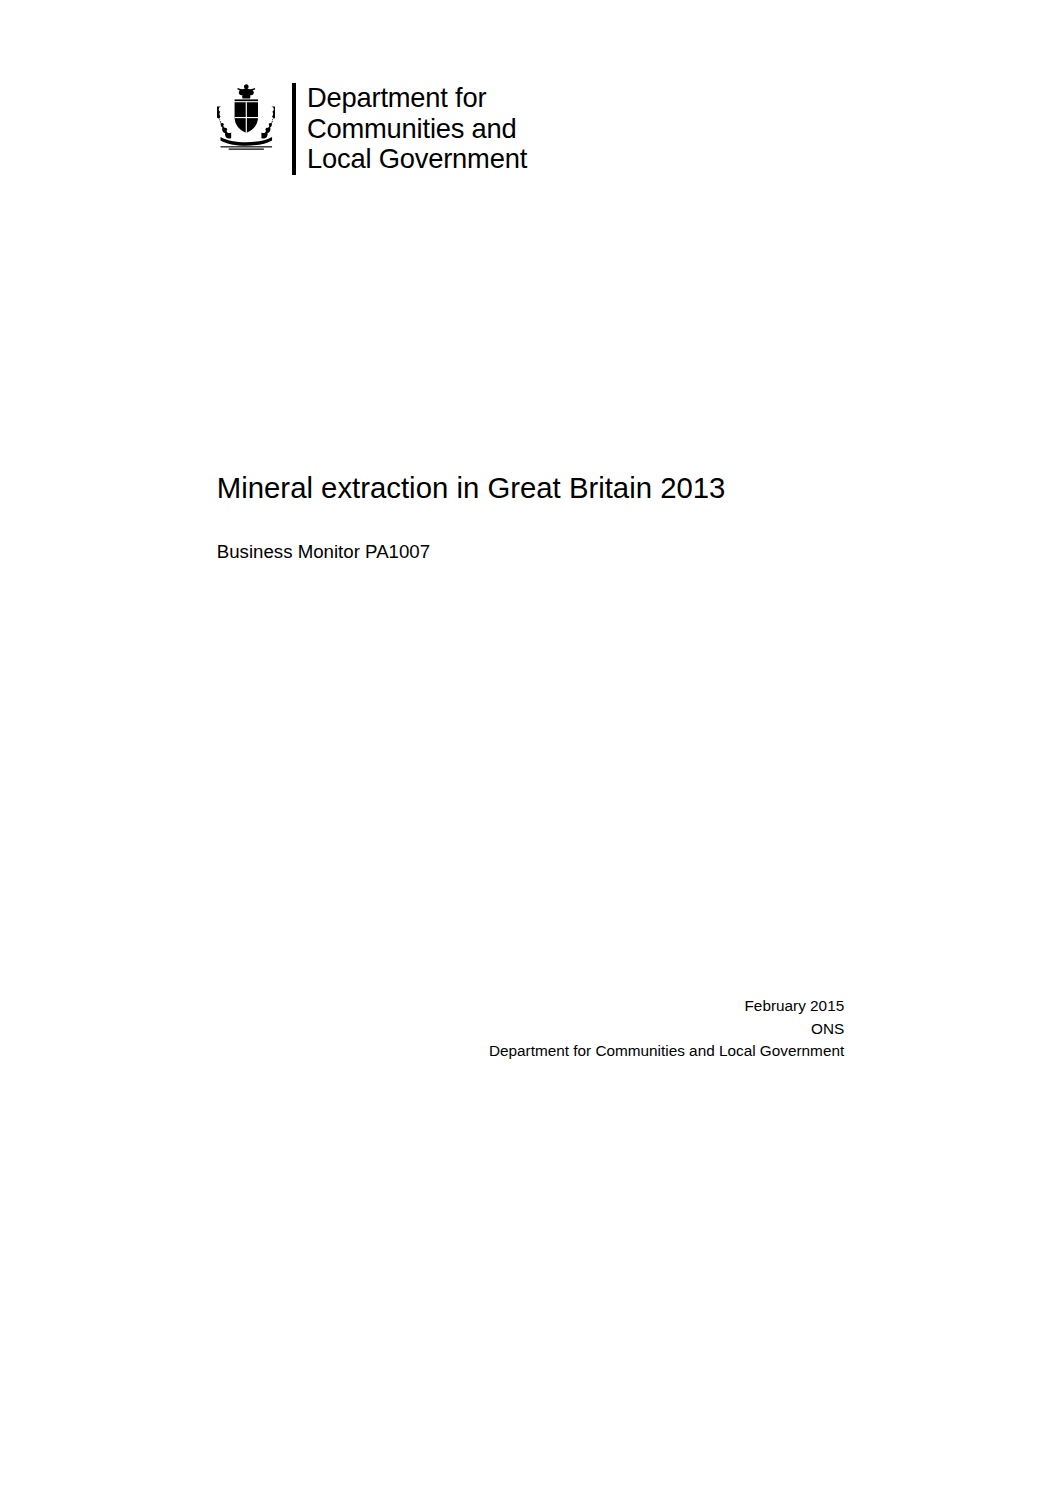Department for
Communities and
Local Government
Mineral extraction in Great Britain 2013
Business Monitor PA1007
February 2015
ONS
Department for Communities and Local Government